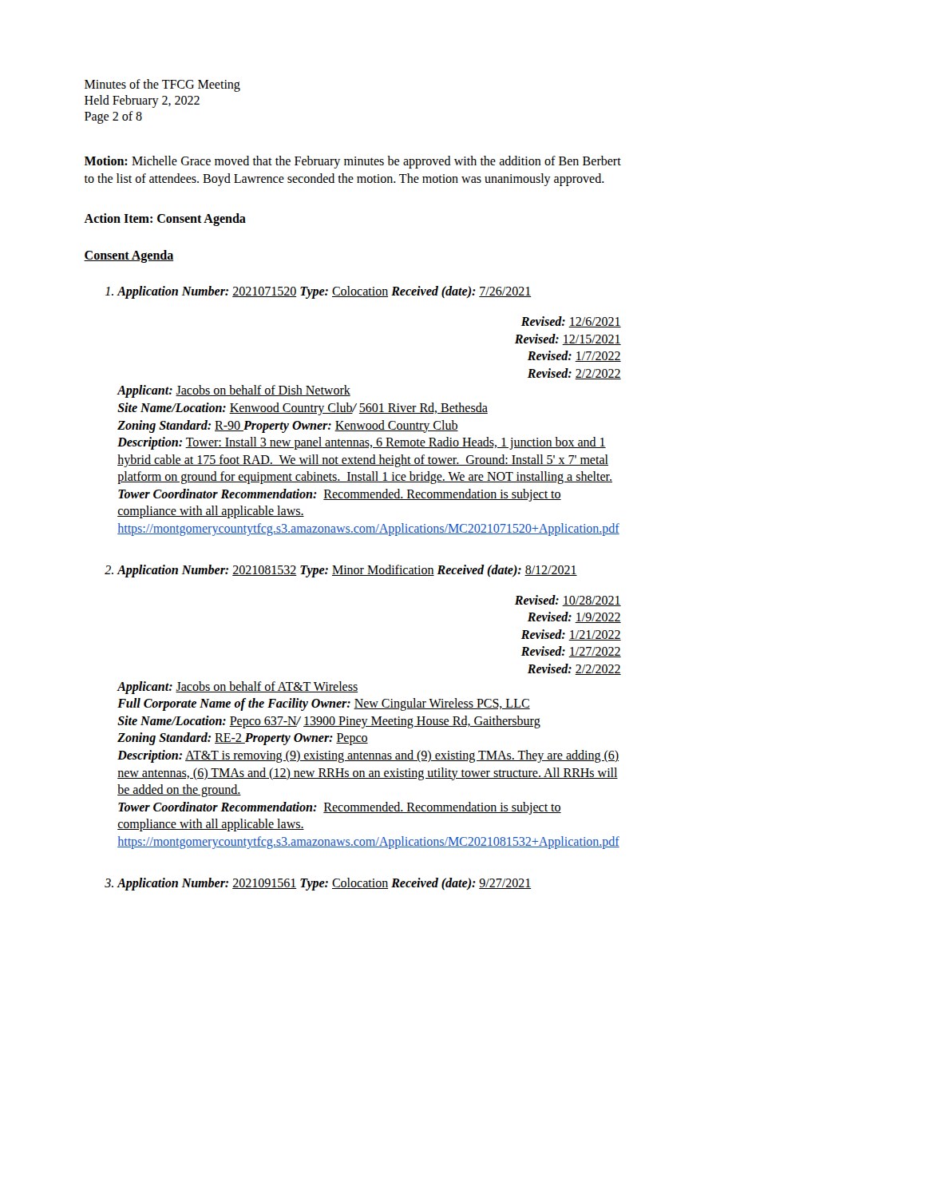Minutes of the TFCG Meeting
Held February 2, 2022
Page 2 of 8
Motion: Michelle Grace moved that the February minutes be approved with the addition of Ben Berbert to the list of attendees. Boyd Lawrence seconded the motion. The motion was unanimously approved.
Action Item: Consent Agenda
Consent Agenda
Application Number: 2021071520 Type: Colocation Received (date): 7/26/2021
Revised: 12/6/2021
Revised: 12/15/2021
Revised: 1/7/2022
Revised: 2/2/2022
Applicant: Jacobs on behalf of Dish Network
Site Name/Location: Kenwood Country Club/ 5601 River Rd, Bethesda
Zoning Standard: R-90 Property Owner: Kenwood Country Club
Description: Tower: Install 3 new panel antennas, 6 Remote Radio Heads, 1 junction box and 1 hybrid cable at 175 foot RAD. We will not extend height of tower. Ground: Install 5' x 7' metal platform on ground for equipment cabinets. Install 1 ice bridge. We are NOT installing a shelter.
Tower Coordinator Recommendation: Recommended. Recommendation is subject to compliance with all applicable laws.
https://montgomerycountytfcg.s3.amazonaws.com/Applications/MC2021071520+Application.pdf
Application Number: 2021081532 Type: Minor Modification Received (date): 8/12/2021
Revised: 10/28/2021
Revised: 1/9/2022
Revised: 1/21/2022
Revised: 1/27/2022
Revised: 2/2/2022
Applicant: Jacobs on behalf of AT&T Wireless
Full Corporate Name of the Facility Owner: New Cingular Wireless PCS, LLC
Site Name/Location: Pepco 637-N/ 13900 Piney Meeting House Rd, Gaithersburg
Zoning Standard: RE-2 Property Owner: Pepco
Description: AT&T is removing (9) existing antennas and (9) existing TMAs. They are adding (6) new antennas, (6) TMAs and (12) new RRHs on an existing utility tower structure. All RRHs will be added on the ground.
Tower Coordinator Recommendation: Recommended. Recommendation is subject to compliance with all applicable laws.
https://montgomerycountytfcg.s3.amazonaws.com/Applications/MC2021081532+Application.pdf
Application Number: 2021091561 Type: Colocation Received (date): 9/27/2021